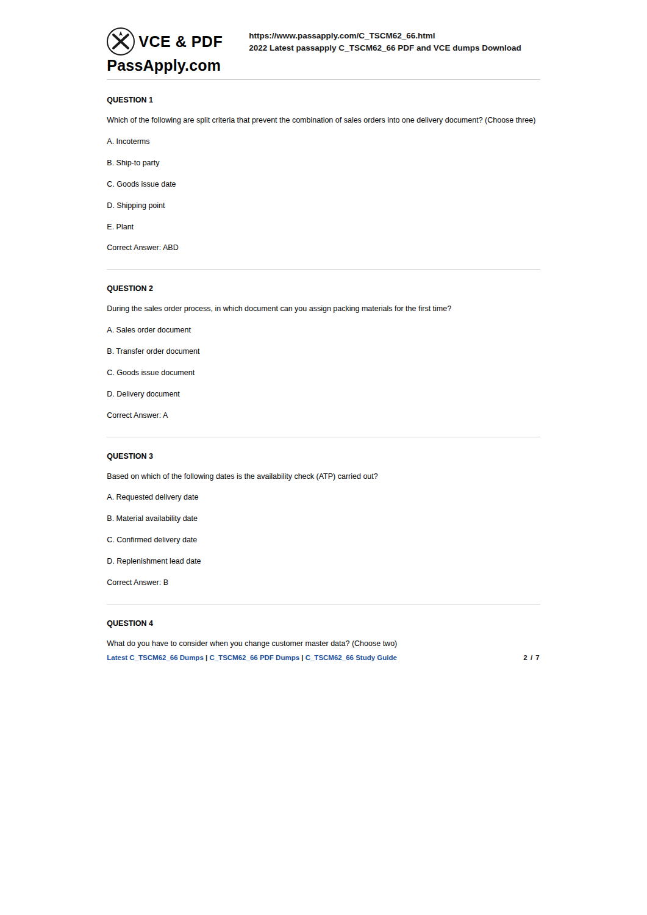VCE & PDF
PassApply.com
https://www.passapply.com/C_TSCM62_66.html
2022 Latest passapply C_TSCM62_66 PDF and VCE dumps Download
QUESTION 1
Which of the following are split criteria that prevent the combination of sales orders into one delivery document? (Choose three)
A. Incoterms
B. Ship-to party
C. Goods issue date
D. Shipping point
E. Plant
Correct Answer: ABD
QUESTION 2
During the sales order process, in which document can you assign packing materials for the first time?
A. Sales order document
B. Transfer order document
C. Goods issue document
D. Delivery document
Correct Answer: A
QUESTION 3
Based on which of the following dates is the availability check (ATP) carried out?
A. Requested delivery date
B. Material availability date
C. Confirmed delivery date
D. Replenishment lead date
Correct Answer: B
QUESTION 4
What do you have to consider when you change customer master data? (Choose two)
Latest C_TSCM62_66 Dumps | C_TSCM62_66 PDF Dumps | C_TSCM62_66 Study Guide
2 / 7